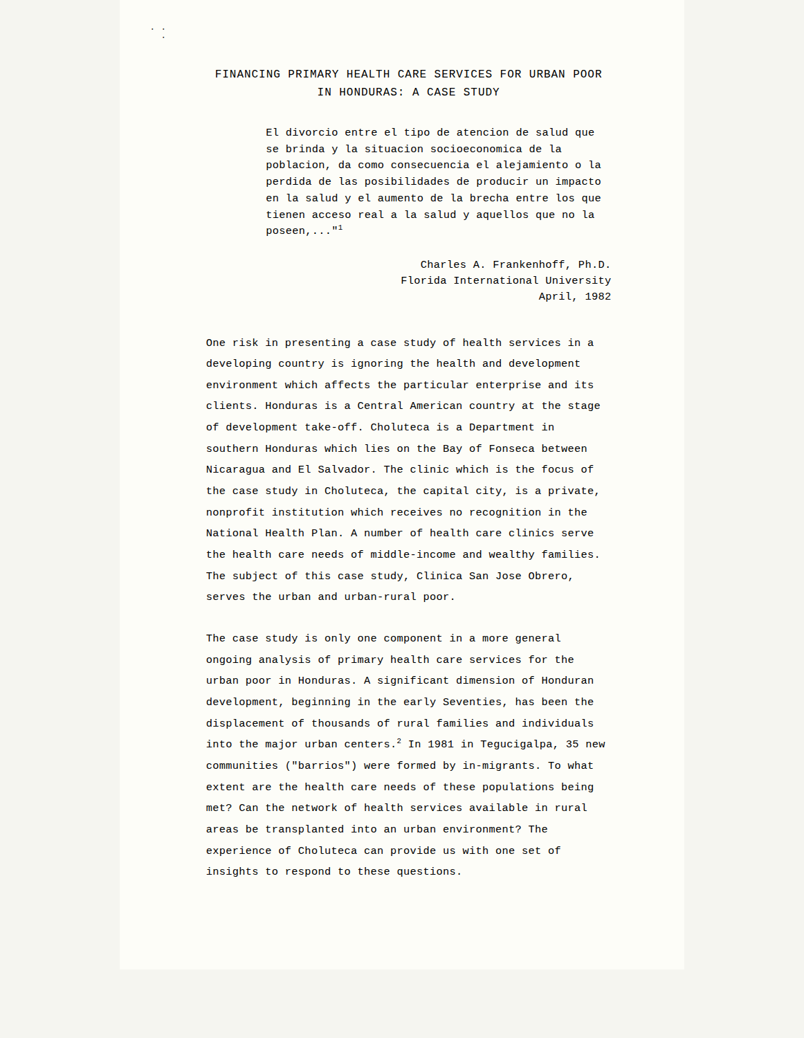. .
.
FINANCING PRIMARY HEALTH CARE SERVICES FOR URBAN POOR IN HONDURAS: A CASE STUDY
El divorcio entre el tipo de atencion de salud que se brinda y la situacion socioeconomica de la poblacion, da como consecuencia el alejamiento o la perdida de las posibilidades de producir un impacto en la salud y el aumento de la brecha entre los que tienen acceso real a la salud y aquellos que no la poseen,..."1
Charles A. Frankenhoff, Ph.D.
Florida International University
April, 1982
One risk in presenting a case study of health services in a developing country is ignoring the health and development environment which affects the particular enterprise and its clients. Honduras is a Central American country at the stage of development take-off. Choluteca is a Department in southern Honduras which lies on the Bay of Fonseca between Nicaragua and El Salvador. The clinic which is the focus of the case study in Choluteca, the capital city, is a private, nonprofit institution which receives no recognition in the National Health Plan. A number of health care clinics serve the health care needs of middle-income and wealthy families. The subject of this case study, Clinica San Jose Obrero, serves the urban and urban-rural poor.
The case study is only one component in a more general ongoing analysis of primary health care services for the urban poor in Honduras. A significant dimension of Honduran development, beginning in the early Seventies, has been the displacement of thousands of rural families and individuals into the major urban centers.2 In 1981 in Tegucigalpa, 35 new communities ("barrios") were formed by in-migrants. To what extent are the health care needs of these populations being met? Can the network of health services available in rural areas be transplanted into an urban environment? The experience of Choluteca can provide us with one set of insights to respond to these questions.